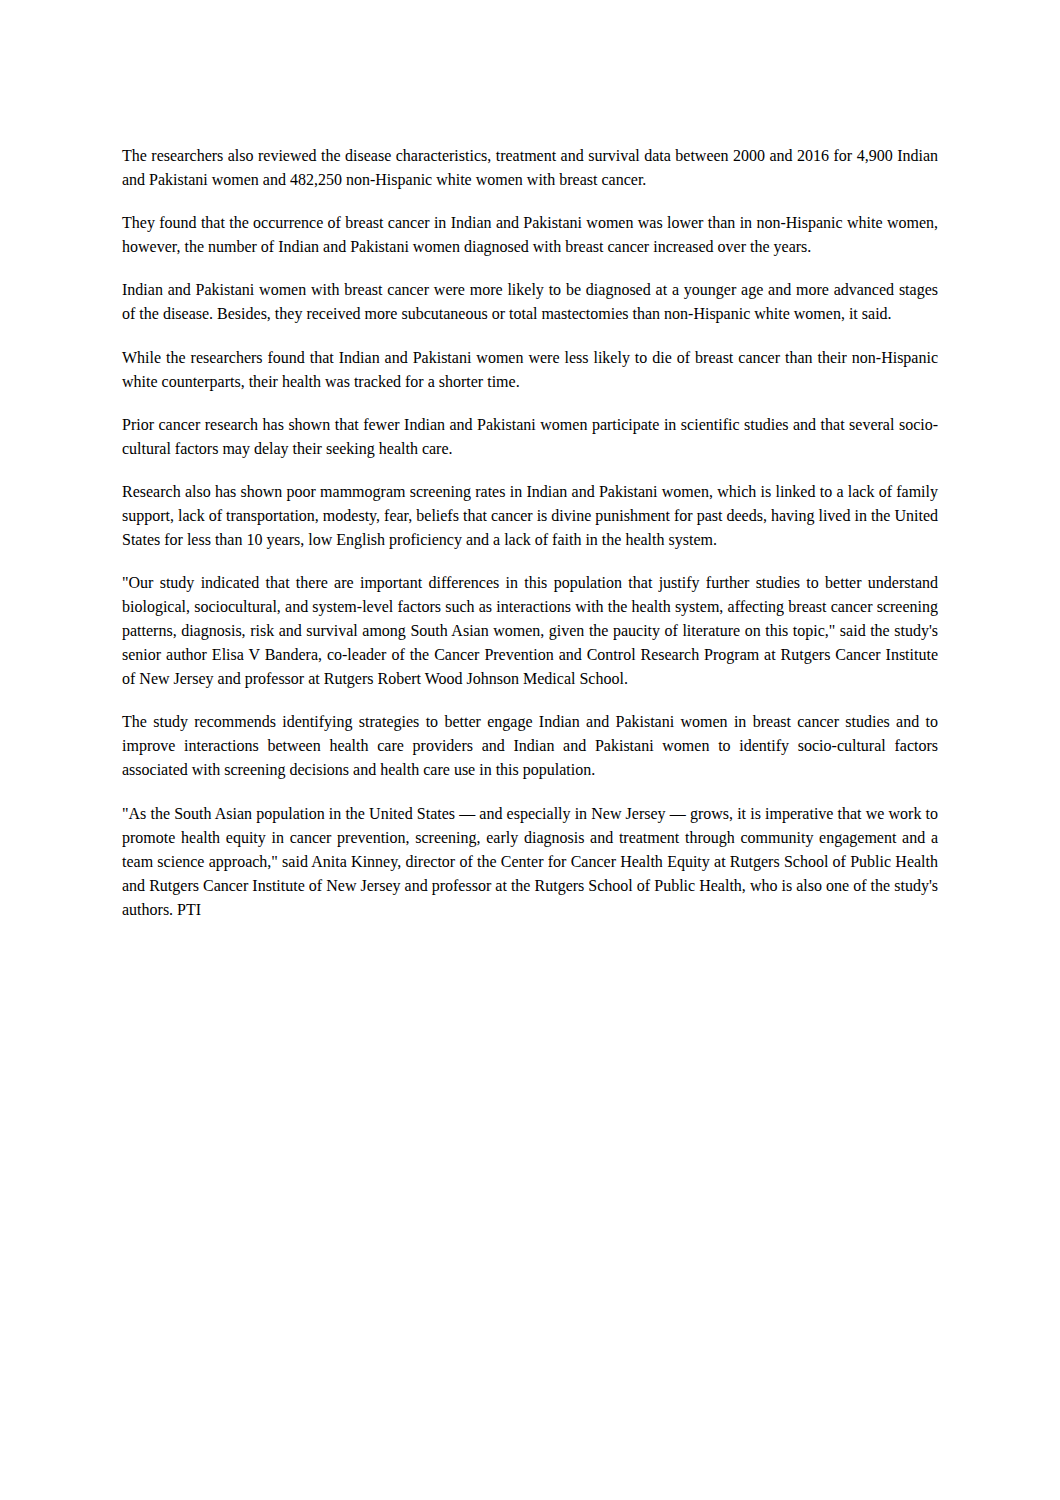The researchers also reviewed the disease characteristics, treatment and survival data between 2000 and 2016 for 4,900 Indian and Pakistani women and 482,250 non-Hispanic white women with breast cancer.
They found that the occurrence of breast cancer in Indian and Pakistani women was lower than in non-Hispanic white women, however, the number of Indian and Pakistani women diagnosed with breast cancer increased over the years.
Indian and Pakistani women with breast cancer were more likely to be diagnosed at a younger age and more advanced stages of the disease. Besides, they received more subcutaneous or total mastectomies than non-Hispanic white women, it said.
While the researchers found that Indian and Pakistani women were less likely to die of breast cancer than their non-Hispanic white counterparts, their health was tracked for a shorter time.
Prior cancer research has shown that fewer Indian and Pakistani women participate in scientific studies and that several socio-cultural factors may delay their seeking health care.
Research also has shown poor mammogram screening rates in Indian and Pakistani women, which is linked to a lack of family support, lack of transportation, modesty, fear, beliefs that cancer is divine punishment for past deeds, having lived in the United States for less than 10 years, low English proficiency and a lack of faith in the health system.
"Our study indicated that there are important differences in this population that justify further studies to better understand biological, sociocultural, and system-level factors such as interactions with the health system, affecting breast cancer screening patterns, diagnosis, risk and survival among South Asian women, given the paucity of literature on this topic," said the study's senior author Elisa V Bandera, co-leader of the Cancer Prevention and Control Research Program at Rutgers Cancer Institute of New Jersey and professor at Rutgers Robert Wood Johnson Medical School.
The study recommends identifying strategies to better engage Indian and Pakistani women in breast cancer studies and to improve interactions between health care providers and Indian and Pakistani women to identify socio-cultural factors associated with screening decisions and health care use in this population.
"As the South Asian population in the United States — and especially in New Jersey — grows, it is imperative that we work to promote health equity in cancer prevention, screening, early diagnosis and treatment through community engagement and a team science approach," said Anita Kinney, director of the Center for Cancer Health Equity at Rutgers School of Public Health and Rutgers Cancer Institute of New Jersey and professor at the Rutgers School of Public Health, who is also one of the study's authors. PTI